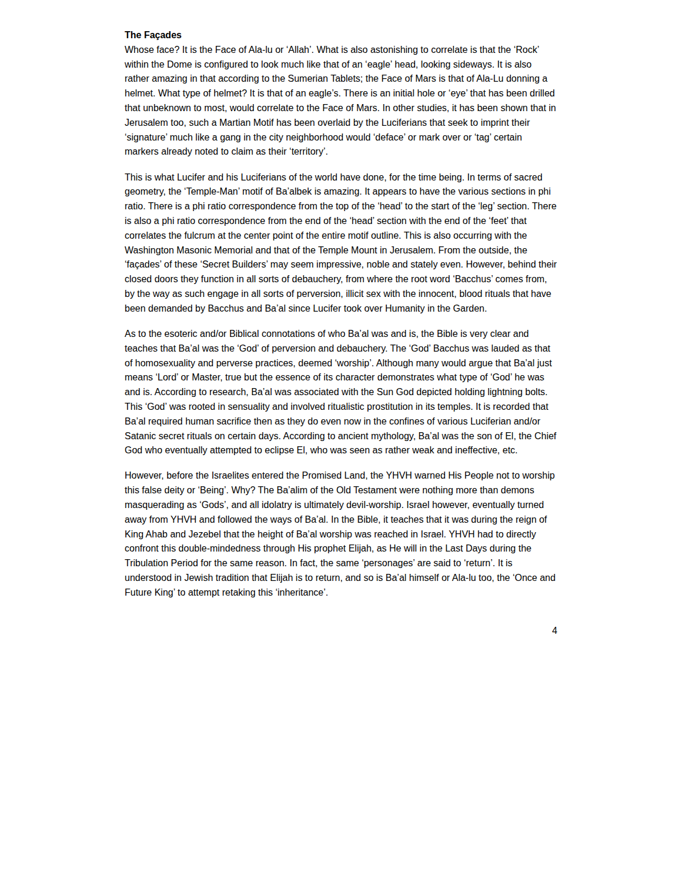The Façades
Whose face? It is the Face of Ala-lu or ‘Allah’. What is also astonishing to correlate is that the ‘Rock’ within the Dome is configured to look much like that of an ‘eagle’ head, looking sideways. It is also rather amazing in that according to the Sumerian Tablets; the Face of Mars is that of Ala-Lu donning a helmet. What type of helmet? It is that of an eagle’s. There is an initial hole or ‘eye’ that has been drilled that unbeknown to most, would correlate to the Face of Mars. In other studies, it has been shown that in Jerusalem too, such a Martian Motif has been overlaid by the Luciferians that seek to imprint their ‘signature’ much like a gang in the city neighborhood would ‘deface’ or mark over or ‘tag’ certain markers already noted to claim as their ‘territory’.
This is what Lucifer and his Luciferians of the world have done, for the time being. In terms of sacred geometry, the ‘Temple-Man’ motif of Ba’albek is amazing. It appears to have the various sections in phi ratio. There is a phi ratio correspondence from the top of the ‘head’ to the start of the ‘leg’ section. There is also a phi ratio correspondence from the end of the ‘head’ section with the end of the ‘feet’ that correlates the fulcrum at the center point of the entire motif outline. This is also occurring with the Washington Masonic Memorial and that of the Temple Mount in Jerusalem. From the outside, the ‘façades’ of these ‘Secret Builders’ may seem impressive, noble and stately even. However, behind their closed doors they function in all sorts of debauchery, from where the root word ‘Bacchus’ comes from, by the way as such engage in all sorts of perversion, illicit sex with the innocent, blood rituals that have been demanded by Bacchus and Ba’al since Lucifer took over Humanity in the Garden.
As to the esoteric and/or Biblical connotations of who Ba’al was and is, the Bible is very clear and teaches that Ba’al was the ‘God’ of perversion and debauchery. The ‘God’ Bacchus was lauded as that of homosexuality and perverse practices, deemed ‘worship’. Although many would argue that Ba’al just means ‘Lord’ or Master, true but the essence of its character demonstrates what type of ‘God’ he was and is. According to research, Ba’al was associated with the Sun God depicted holding lightning bolts. This ‘God’ was rooted in sensuality and involved ritualistic prostitution in its temples. It is recorded that Ba’al required human sacrifice then as they do even now in the confines of various Luciferian and/or Satanic secret rituals on certain days. According to ancient mythology, Ba’al was the son of El, the Chief God who eventually attempted to eclipse El, who was seen as rather weak and ineffective, etc.
However, before the Israelites entered the Promised Land, the YHVH warned His People not to worship this false deity or ‘Being’. Why? The Ba’alim of the Old Testament were nothing more than demons masquerading as ‘Gods’, and all idolatry is ultimately devil-worship. Israel however, eventually turned away from YHVH and followed the ways of Ba’al. In the Bible, it teaches that it was during the reign of King Ahab and Jezebel that the height of Ba’al worship was reached in Israel. YHVH had to directly confront this double-mindedness through His prophet Elijah, as He will in the Last Days during the Tribulation Period for the same reason. In fact, the same ‘personages’ are said to ‘return’. It is understood in Jewish tradition that Elijah is to return, and so is Ba’al himself or Ala-lu too, the ‘Once and Future King’ to attempt retaking this ‘inheritance’.
4